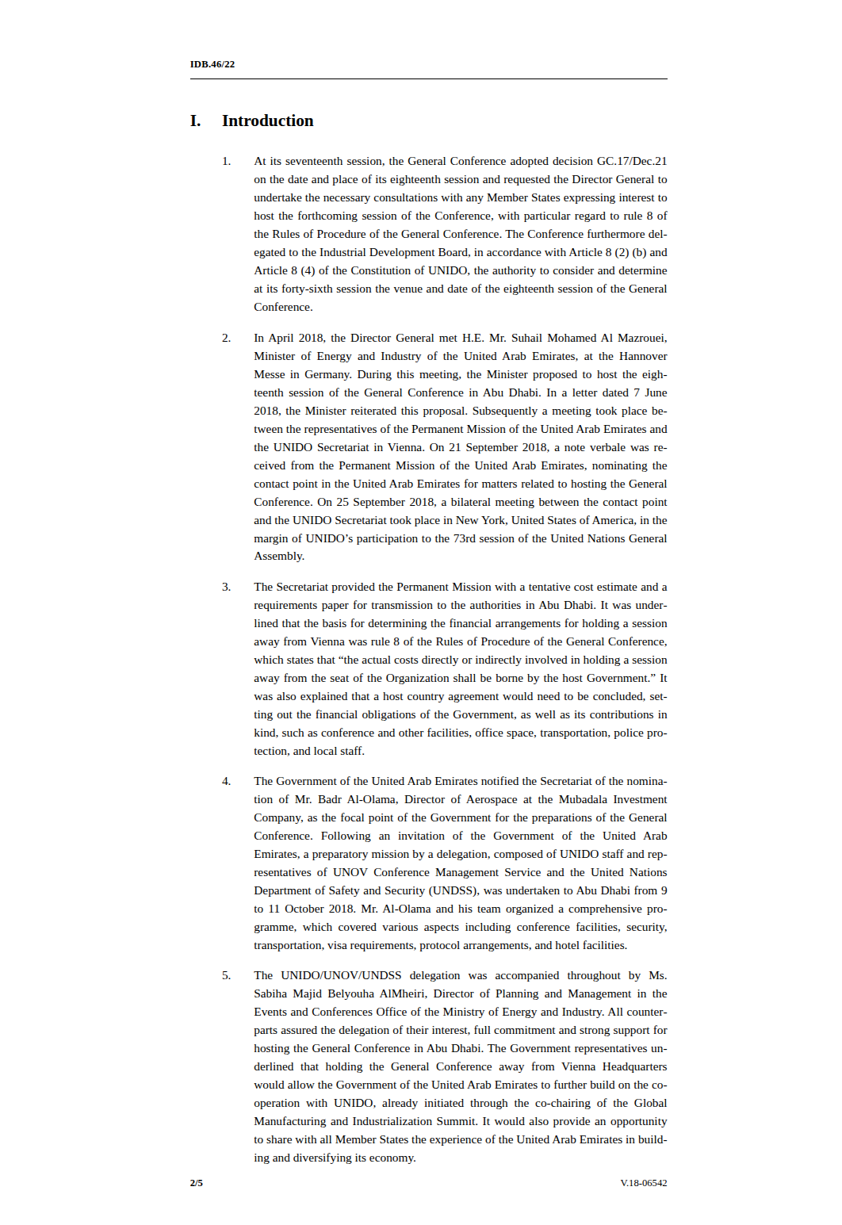IDB.46/22
I. Introduction
1. At its seventeenth session, the General Conference adopted decision GC.17/Dec.21 on the date and place of its eighteenth session and requested the Director General to undertake the necessary consultations with any Member States expressing interest to host the forthcoming session of the Conference, with particular regard to rule 8 of the Rules of Procedure of the General Conference. The Conference furthermore delegated to the Industrial Development Board, in accordance with Article 8 (2) (b) and Article 8 (4) of the Constitution of UNIDO, the authority to consider and determine at its forty-sixth session the venue and date of the eighteenth session of the General Conference.
2. In April 2018, the Director General met H.E. Mr. Suhail Mohamed Al Mazrouei, Minister of Energy and Industry of the United Arab Emirates, at the Hannover Messe in Germany. During this meeting, the Minister proposed to host the eighteenth session of the General Conference in Abu Dhabi. In a letter dated 7 June 2018, the Minister reiterated this proposal. Subsequently a meeting took place between the representatives of the Permanent Mission of the United Arab Emirates and the UNIDO Secretariat in Vienna. On 21 September 2018, a note verbale was received from the Permanent Mission of the United Arab Emirates, nominating the contact point in the United Arab Emirates for matters related to hosting the General Conference. On 25 September 2018, a bilateral meeting between the contact point and the UNIDO Secretariat took place in New York, United States of America, in the margin of UNIDO’s participation to the 73rd session of the United Nations General Assembly.
3. The Secretariat provided the Permanent Mission with a tentative cost estimate and a requirements paper for transmission to the authorities in Abu Dhabi. It was underlined that the basis for determining the financial arrangements for holding a session away from Vienna was rule 8 of the Rules of Procedure of the General Conference, which states that “the actual costs directly or indirectly involved in holding a session away from the seat of the Organization shall be borne by the host Government.” It was also explained that a host country agreement would need to be concluded, setting out the financial obligations of the Government, as well as its contributions in kind, such as conference and other facilities, office space, transportation, police protection, and local staff.
4. The Government of the United Arab Emirates notified the Secretariat of the nomination of Mr. Badr Al-Olama, Director of Aerospace at the Mubadala Investment Company, as the focal point of the Government for the preparations of the General Conference. Following an invitation of the Government of the United Arab Emirates, a preparatory mission by a delegation, composed of UNIDO staff and representatives of UNOV Conference Management Service and the United Nations Department of Safety and Security (UNDSS), was undertaken to Abu Dhabi from 9 to 11 October 2018. Mr. Al-Olama and his team organized a comprehensive programme, which covered various aspects including conference facilities, security, transportation, visa requirements, protocol arrangements, and hotel facilities.
5. The UNIDO/UNOV/UNDSS delegation was accompanied throughout by Ms. Sabiha Majid Belyouha AlMheiri, Director of Planning and Management in the Events and Conferences Office of the Ministry of Energy and Industry. All counterparts assured the delegation of their interest, full commitment and strong support for hosting the General Conference in Abu Dhabi. The Government representatives underlined that holding the General Conference away from Vienna Headquarters would allow the Government of the United Arab Emirates to further build on the cooperation with UNIDO, already initiated through the co-chairing of the Global Manufacturing and Industrialization Summit. It would also provide an opportunity to share with all Member States the experience of the United Arab Emirates in building and diversifying its economy.
2/5 V.18-06542